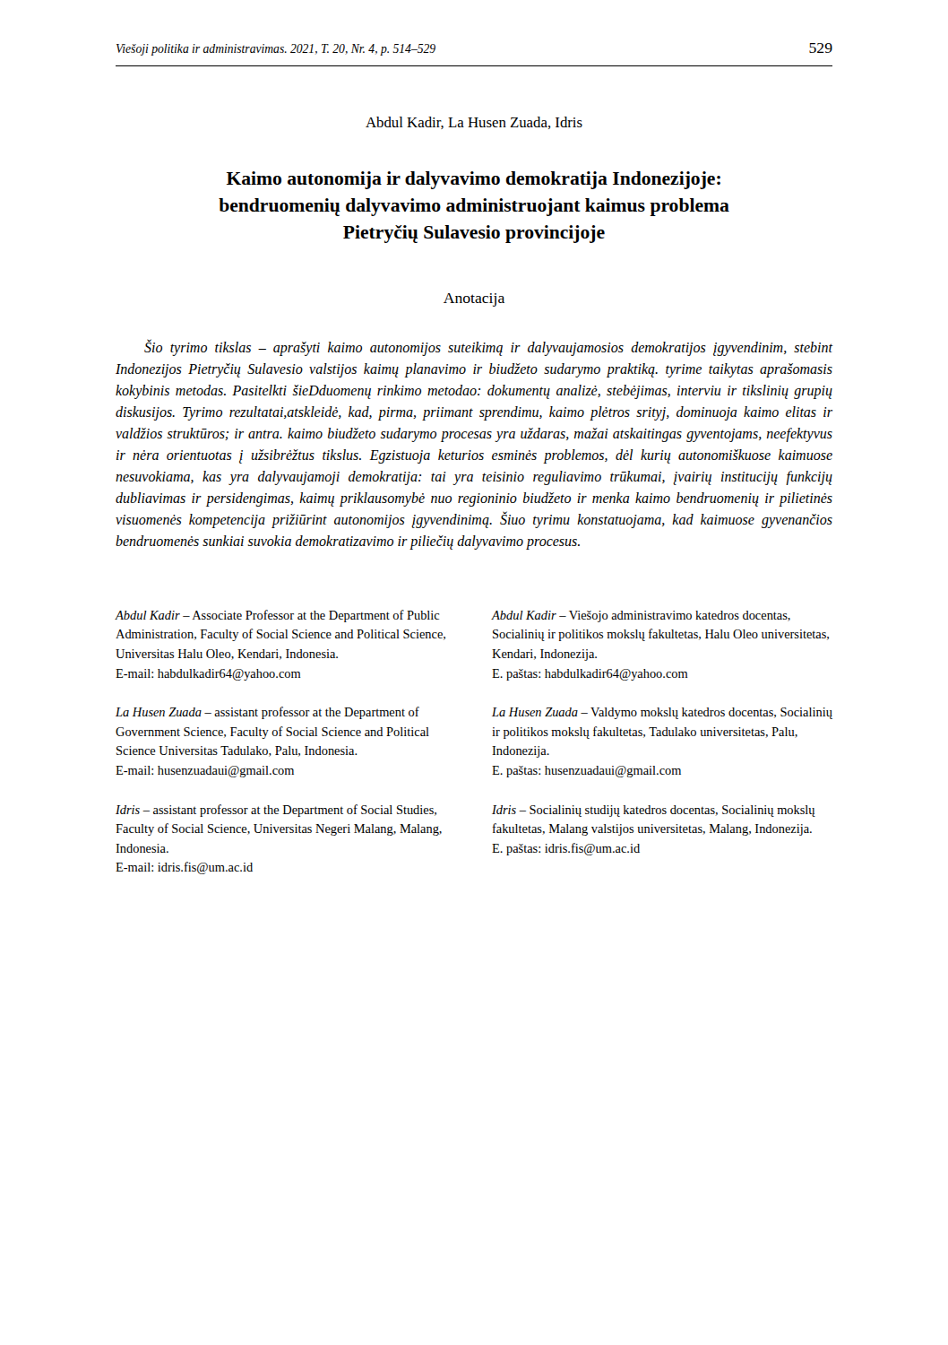Viešoji politika ir administravimas. 2021, T. 20, Nr. 4, p. 514–529 529
Abdul Kadir, La Husen Zuada, Idris
Kaimo autonomija ir dalyvavimo demokratija Indonezijoje:
bendruomenių dalyvavimo administruojant kaimus problema
Pietryčių Sulavesio provincijoje
Anotacija
Šio tyrimo tikslas – aprašyti kaimo autonomijos suteikimą ir dalyvaujamosios demokratijos įgyvendinim, stebint Indonezijos Pietryčių Sulavesio valstijos kaimų planavimo ir biudžeto sudarymo praktiką. tyrime taikytas aprašomasis kokybinis metodas. Pasitelkti šieDduomenų rinkimo metodao: dokumentų analizė, stebėjimas, interviu ir tikslinių grupių diskusijos. Tyrimo rezultatai,atskleidė, kad, pirma, priimant sprendimu, kaimo plėtros srityj, dominuoja kaimo elitas ir valdžios struktūros; ir antra. kaimo biudžeto sudarymo procesas yra uždaras, mažai atskaitingas gyventojams, neefektyvus ir nėra orientuotas į užsibrėžtus tikslus. Egzistuoja keturios esminės problemos, dėl kurių autonomiškuose kaimuose nesuvokiama, kas yra dalyvaujamoji demokratija: tai yra teisinio reguliavimo trūkumai, įvairių institucijų funkcijų dubliavimas ir persidengimas, kaimų priklausomybė nuo regioninio biudžeto ir menka kaimo bendruomenių ir pilietinės visuomenės kompetencija prižiūrint autonomijos įgyvendinimą. Šiuo tyrimu konstatuojama, kad kaimuose gyvenančios bendruomenės sunkiai suvokia demokratizavimo ir piliečių dalyvavimo procesus.
Abdul Kadir – Associate Professor at the Department of Public Administration, Faculty of Social Science and Political Science, Universitas Halu Oleo, Kendari, Indonesia.
E-mail: habdulkadir64@yahoo.com
La Husen Zuada – assistant professor at the Department of Government Science, Faculty of Social Science and Political Science Universitas Tadulako, Palu, Indonesia.
E-mail: husenzuadaui@gmail.com
Idris – assistant professor at the Department of Social Studies, Faculty of Social Science, Universitas Negeri Malang, Malang, Indonesia.
E-mail: idris.fis@um.ac.id
Abdul Kadir – Viešojo administravimo katedros docentas, Socialinių ir politikos mokslų fakultetas, Halu Oleo universitetas, Kendari, Indonezija.
E. paštas: habdulkadir64@yahoo.com
La Husen Zuada – Valdymo mokslų katedros docentas, Socialinių ir politikos mokslų fakultetas, Tadulako universitetas, Palu, Indonezija.
E. paštas: husenzuadaui@gmail.com
Idris – Socialinių studijų katedros docentas, Socialinių mokslų fakultetas, Malang valstijos universitetas, Malang, Indonezija.
E. paštas: idris.fis@um.ac.id